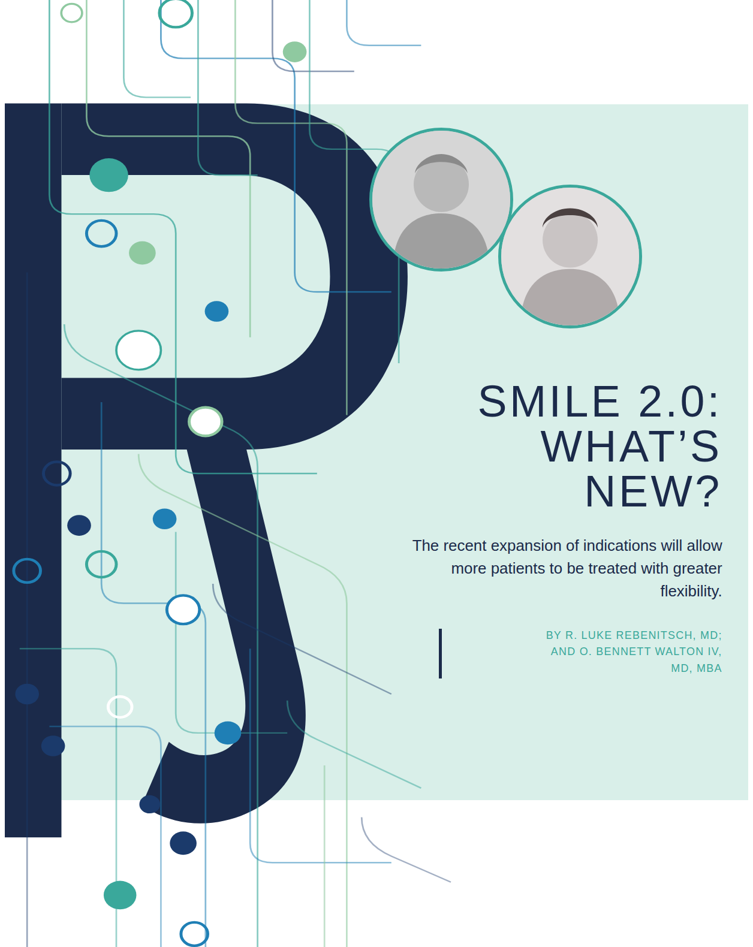SMILE 2.0: What’s New?
The recent expansion of indications will allow more patients to be treated with greater flexibility.
By R. Luke Rebenitsch, MD;
and O. Bennett Walton IV,
MD, MBA